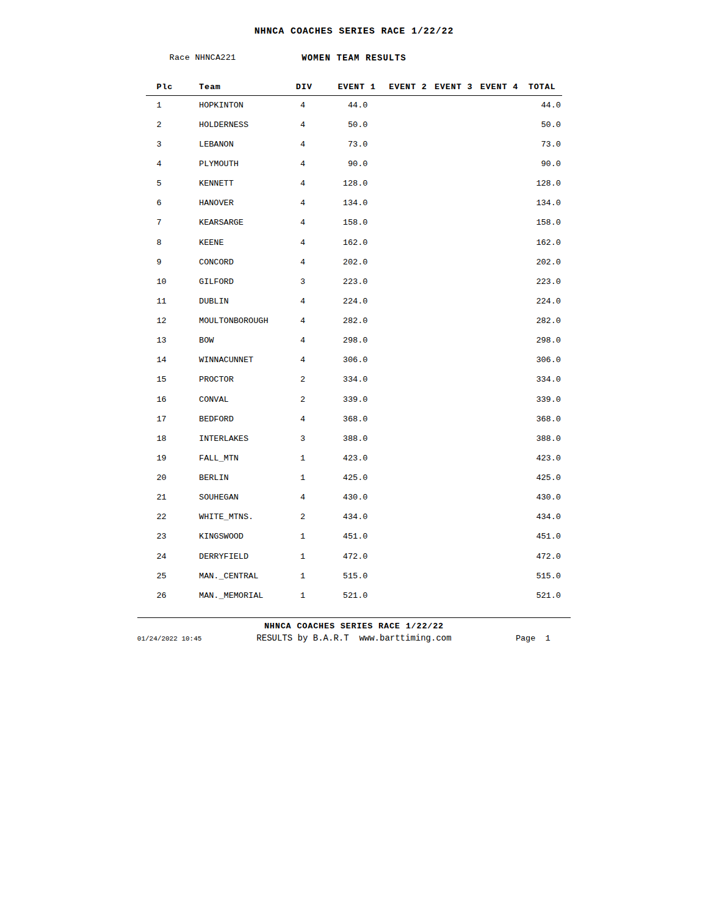NHNCA COACHES SERIES RACE 1/22/22
Race NHNCA221
WOMEN TEAM RESULTS
| Plc | Team | DIV | EVENT 1 | EVENT 2 | EVENT 3 | EVENT 4 | TOTAL |
| --- | --- | --- | --- | --- | --- | --- | --- |
| 1 | HOPKINTON | 4 | 44.0 | | | | 44.0 |
| 2 | HOLDERNESS | 4 | 50.0 | | | | 50.0 |
| 3 | LEBANON | 4 | 73.0 | | | | 73.0 |
| 4 | PLYMOUTH | 4 | 90.0 | | | | 90.0 |
| 5 | KENNETT | 4 | 128.0 | | | | 128.0 |
| 6 | HANOVER | 4 | 134.0 | | | | 134.0 |
| 7 | KEARSARGE | 4 | 158.0 | | | | 158.0 |
| 8 | KEENE | 4 | 162.0 | | | | 162.0 |
| 9 | CONCORD | 4 | 202.0 | | | | 202.0 |
| 10 | GILFORD | 3 | 223.0 | | | | 223.0 |
| 11 | DUBLIN | 4 | 224.0 | | | | 224.0 |
| 12 | MOULTONBOROUGH | 4 | 282.0 | | | | 282.0 |
| 13 | BOW | 4 | 298.0 | | | | 298.0 |
| 14 | WINNACUNNET | 4 | 306.0 | | | | 306.0 |
| 15 | PROCTOR | 2 | 334.0 | | | | 334.0 |
| 16 | CONVAL | 2 | 339.0 | | | | 339.0 |
| 17 | BEDFORD | 4 | 368.0 | | | | 368.0 |
| 18 | INTERLAKES | 3 | 388.0 | | | | 388.0 |
| 19 | FALL_MTN | 1 | 423.0 | | | | 423.0 |
| 20 | BERLIN | 1 | 425.0 | | | | 425.0 |
| 21 | SOUHEGAN | 4 | 430.0 | | | | 430.0 |
| 22 | WHITE_MTNS. | 2 | 434.0 | | | | 434.0 |
| 23 | KINGSWOOD | 1 | 451.0 | | | | 451.0 |
| 24 | DERRYFIELD | 1 | 472.0 | | | | 472.0 |
| 25 | MAN._CENTRAL | 1 | 515.0 | | | | 515.0 |
| 26 | MAN._MEMORIAL | 1 | 521.0 | | | | 521.0 |
NHNCA COACHES SERIES RACE 1/22/22
01/24/2022 10:45
RESULTS by B.A.R.T www.barttiming.com
Page 1